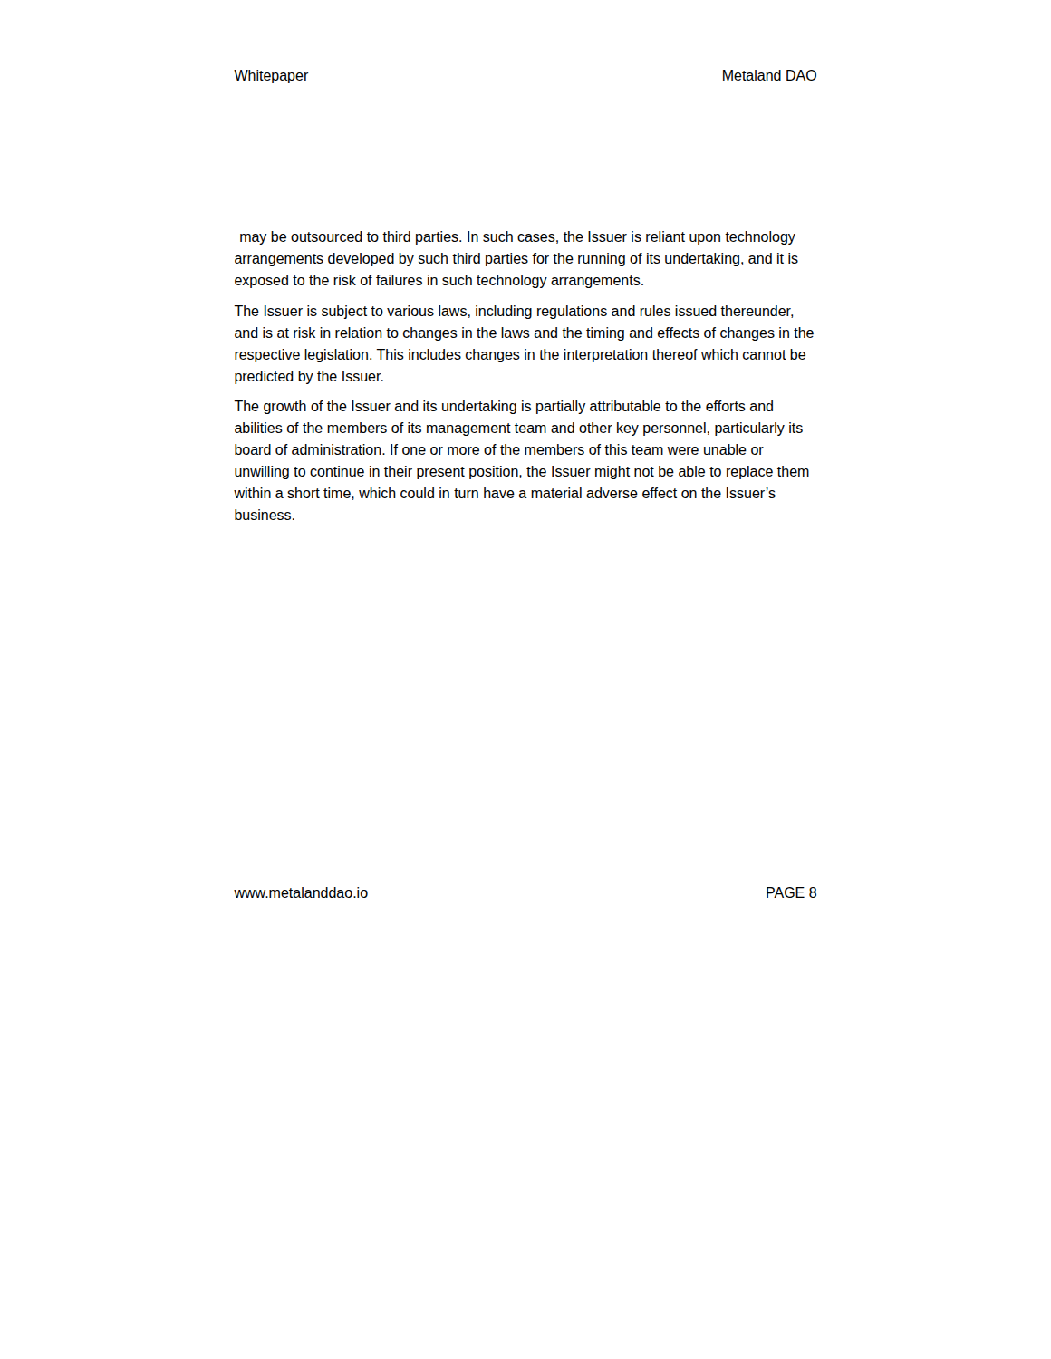Whitepaper Metaland DAO
may be outsourced to third parties. In such cases, the Issuer is reliant upon technology arrangements developed by such third parties for the running of its undertaking, and it is exposed to the risk of failures in such technology arrangements.
The Issuer is subject to various laws, including regulations and rules issued thereunder, and is at risk in relation to changes in the laws and the timing and effects of changes in the respective legislation. This includes changes in the interpretation thereof which cannot be predicted by the Issuer.
The growth of the Issuer and its undertaking is partially attributable to the efforts and abilities of the members of its management team and other key personnel, particularly its board of administration. If one or more of the members of this team were unable or unwilling to continue in their present position, the Issuer might not be able to replace them within a short time, which could in turn have a material adverse effect on the Issuer’s business.
www.metalanddao.io PAGE 8